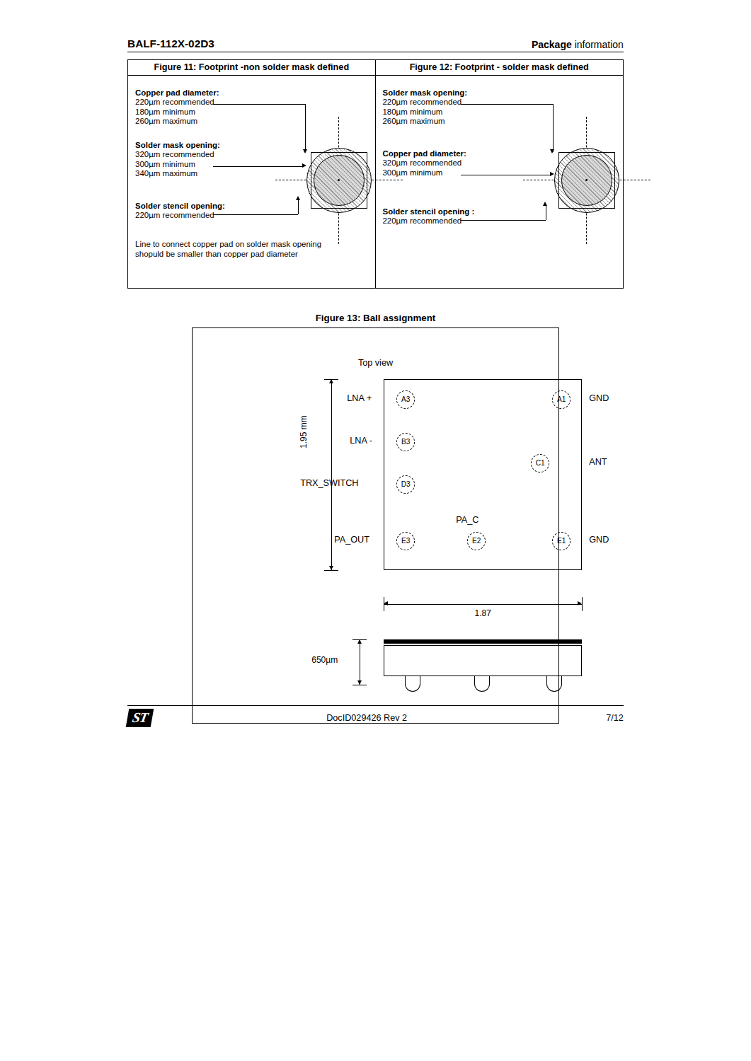BALF-112X-02D3
Package information
Figure 11: Footprint -non solder mask defined
Copper pad diameter:
220µm recommended
180µm minimum
260µm maximum
Solder mask opening:
320µm recommended
300µm minimum
340µm maximum
Solder stencil opening:
220µm recommended
Line to connect copper pad on solder mask opening
shopuld be smaller than copper pad diameter
Figure 12: Footprint - solder mask defined
Solder mask opening:
220µm recommended
180µm minimum
260µm maximum
Copper pad diameter:
320µm recommended
300µm minimum
Solder stencil opening :
220µm recommended
Figure 13: Ball assignment
Top view
A3
A1
B3
C1
D3
E3
E2
E1
LNA +
GND
LNA -
ANT
TRX_SWITCH
PA_C
PA_OUT
GND
1.95 mm
1.87
650µm
ST
DocID029426 Rev 2
7/12